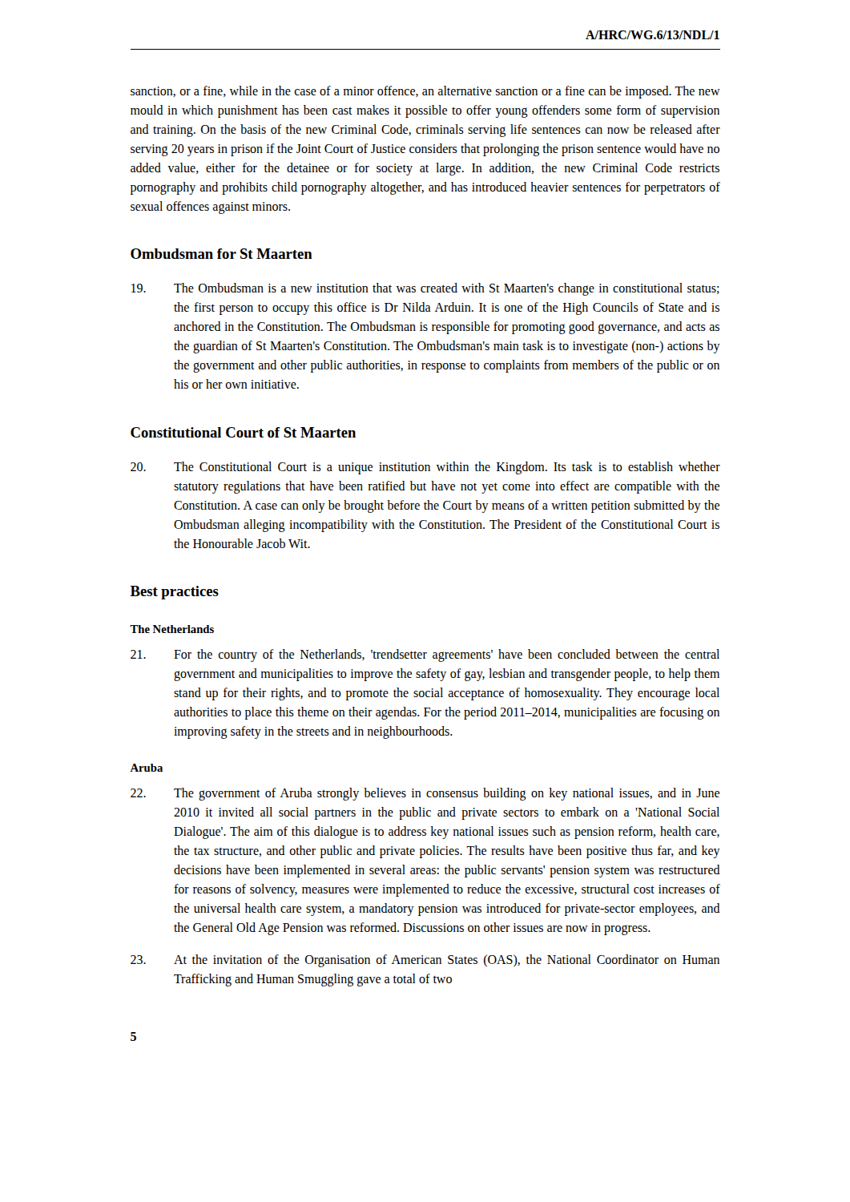A/HRC/WG.6/13/NDL/1
sanction, or a fine, while in the case of a minor offence, an alternative sanction or a fine can be imposed. The new mould in which punishment has been cast makes it possible to offer young offenders some form of supervision and training. On the basis of the new Criminal Code, criminals serving life sentences can now be released after serving 20 years in prison if the Joint Court of Justice considers that prolonging the prison sentence would have no added value, either for the detainee or for society at large. In addition, the new Criminal Code restricts pornography and prohibits child pornography altogether, and has introduced heavier sentences for perpetrators of sexual offences against minors.
Ombudsman for St Maarten
19.
The Ombudsman is a new institution that was created with St Maarten's change in constitutional status; the first person to occupy this office is Dr Nilda Arduin. It is one of the High Councils of State and is anchored in the Constitution. The Ombudsman is responsible for promoting good governance, and acts as the guardian of St Maarten's Constitution. The Ombudsman's main task is to investigate (non-) actions by the government and other public authorities, in response to complaints from members of the public or on his or her own initiative.
Constitutional Court of St Maarten
20.
The Constitutional Court is a unique institution within the Kingdom. Its task is to establish whether statutory regulations that have been ratified but have not yet come into effect are compatible with the Constitution. A case can only be brought before the Court by means of a written petition submitted by the Ombudsman alleging incompatibility with the Constitution. The President of the Constitutional Court is the Honourable Jacob Wit.
Best practices
The Netherlands
21.
For the country of the Netherlands, 'trendsetter agreements' have been concluded between the central government and municipalities to improve the safety of gay, lesbian and transgender people, to help them stand up for their rights, and to promote the social acceptance of homosexuality. They encourage local authorities to place this theme on their agendas. For the period 2011–2014, municipalities are focusing on improving safety in the streets and in neighbourhoods.
Aruba
22.
The government of Aruba strongly believes in consensus building on key national issues, and in June 2010 it invited all social partners in the public and private sectors to embark on a 'National Social Dialogue'. The aim of this dialogue is to address key national issues such as pension reform, health care, the tax structure, and other public and private policies. The results have been positive thus far, and key decisions have been implemented in several areas: the public servants' pension system was restructured for reasons of solvency, measures were implemented to reduce the excessive, structural cost increases of the universal health care system, a mandatory pension was introduced for private-sector employees, and the General Old Age Pension was reformed. Discussions on other issues are now in progress.
23.
At the invitation of the Organisation of American States (OAS), the National Coordinator on Human Trafficking and Human Smuggling gave a total of two
5